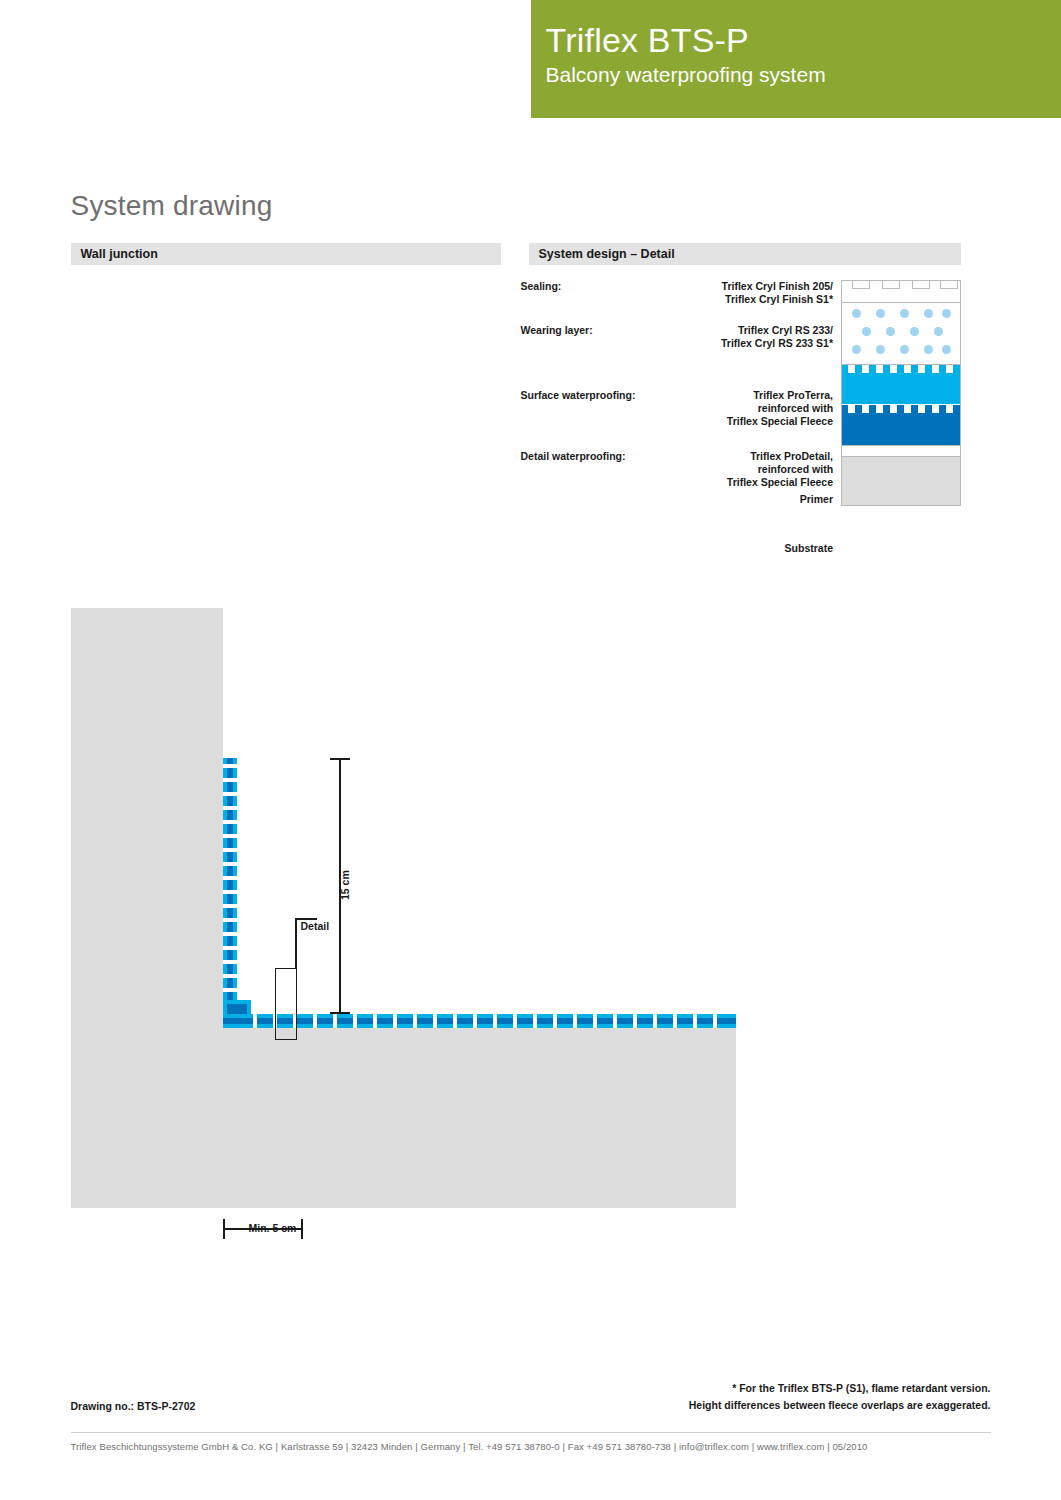Triflex BTS-P
Balcony waterproofing system
System drawing
Wall junction
System design – Detail
| Sealing: | Triflex Cryl Finish 205/ Triflex Cryl Finish S1* | |
| Wearing layer: | Triflex Cryl RS 233/ Triflex Cryl RS 233 S1* | |
| Surface waterproofing: | Triflex ProTerra, reinforced with Triflex Special Fleece | |
| Detail waterproofing: | Triflex ProDetail, reinforced with Triflex Special Fleece | |
| | Primer | |
| | Substrate | |
15 cm
Detail
Min. 5 cm
* For the Triflex BTS-P (S1), flame retardant version.
Height differences between fleece overlaps are exaggerated.
Drawing no.: BTS-P-2702
Triflex Beschichtungssysteme GmbH & Co. KG | Karlstrasse 59 | 32423 Minden | Germany | Tel. +49 571 38780-0 | Fax +49 571 38780-738 | info@triflex.com | www.triflex.com | 05/2010